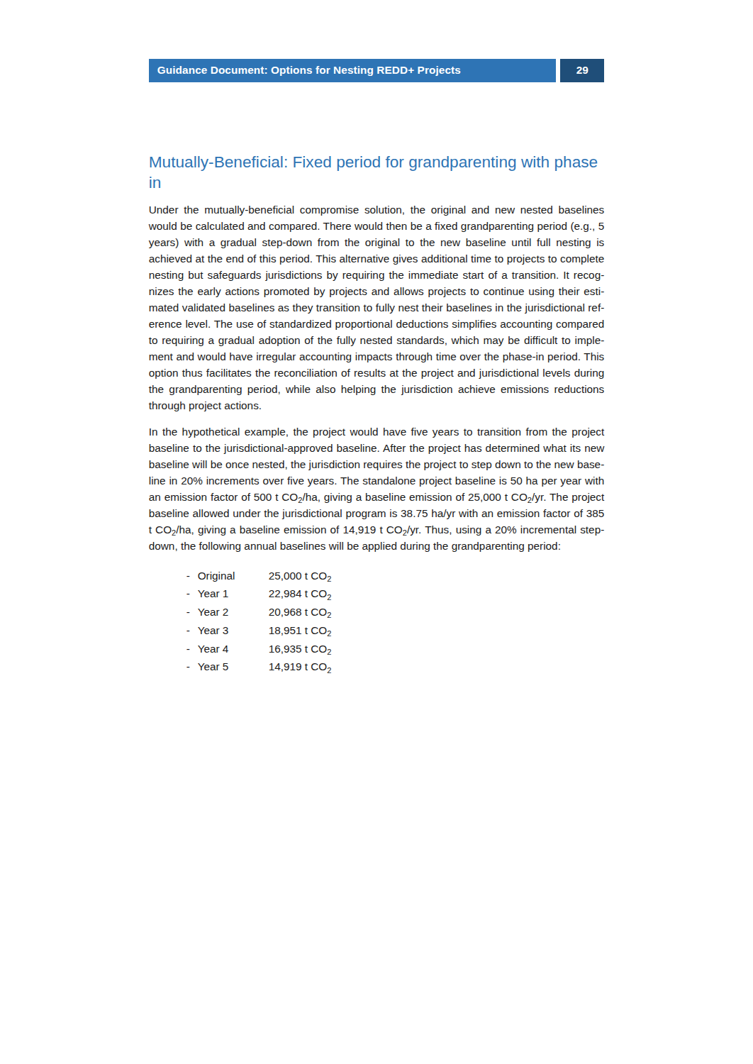Guidance Document: Options for Nesting REDD+ Projects
29
Mutually-Beneficial: Fixed period for grandparenting with phase in
Under the mutually-beneficial compromise solution, the original and new nested baselines would be calculated and compared. There would then be a fixed grandparenting period (e.g., 5 years) with a gradual step-down from the original to the new baseline until full nesting is achieved at the end of this period. This alternative gives additional time to projects to complete nesting but safeguards jurisdictions by requiring the immediate start of a transition. It recognizes the early actions promoted by projects and allows projects to continue using their estimated validated baselines as they transition to fully nest their baselines in the jurisdictional reference level. The use of standardized proportional deductions simplifies accounting compared to requiring a gradual adoption of the fully nested standards, which may be difficult to implement and would have irregular accounting impacts through time over the phase-in period. This option thus facilitates the reconciliation of results at the project and jurisdictional levels during the grandparenting period, while also helping the jurisdiction achieve emissions reductions through project actions.
In the hypothetical example, the project would have five years to transition from the project baseline to the jurisdictional-approved baseline. After the project has determined what its new baseline will be once nested, the jurisdiction requires the project to step down to the new baseline in 20% increments over five years. The standalone project baseline is 50 ha per year with an emission factor of 500 t CO2/ha, giving a baseline emission of 25,000 t CO2/yr. The project baseline allowed under the jurisdictional program is 38.75 ha/yr with an emission factor of 385 t CO2/ha, giving a baseline emission of 14,919 t CO2/yr. Thus, using a 20% incremental step-down, the following annual baselines will be applied during the grandparenting period:
-Original 25,000 t CO2
-Year 122,984 t CO2
-Year 220,968 t CO2
-Year 318,951 t CO2
-Year 416,935 t CO2
-Year 514,919 t CO2